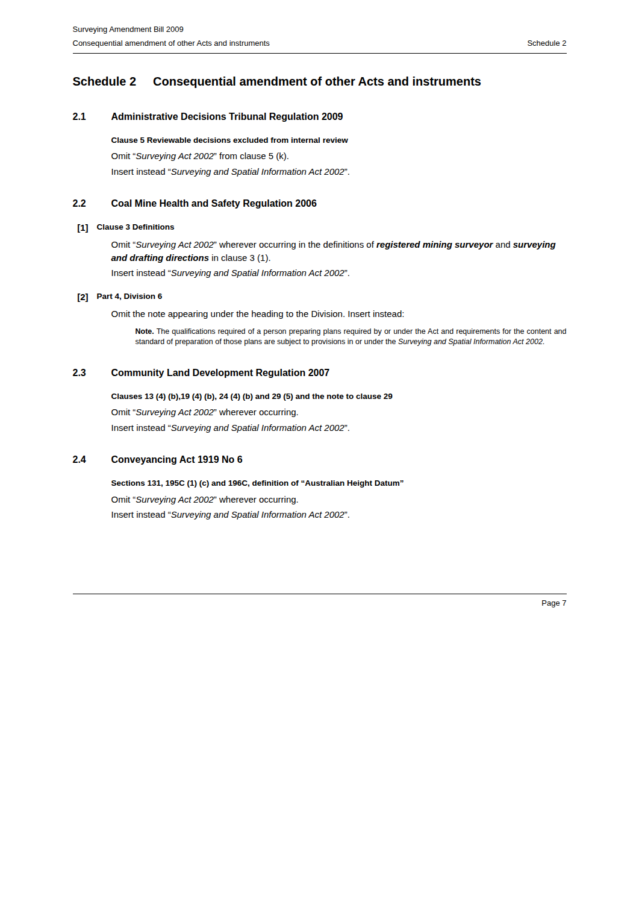Surveying Amendment Bill 2009
Consequential amendment of other Acts and instruments Schedule 2
Schedule 2 Consequential amendment of other Acts and instruments
2.1 Administrative Decisions Tribunal Regulation 2009
Clause 5 Reviewable decisions excluded from internal review
Omit “Surveying Act 2002” from clause 5 (k).
Insert instead “Surveying and Spatial Information Act 2002”.
2.2 Coal Mine Health and Safety Regulation 2006
[1] Clause 3 Definitions
Omit “Surveying Act 2002” wherever occurring in the definitions of registered mining surveyor and surveying and drafting directions in clause 3 (1).
Insert instead “Surveying and Spatial Information Act 2002”.
[2] Part 4, Division 6
Omit the note appearing under the heading to the Division. Insert instead:
Note. The qualifications required of a person preparing plans required by or under the Act and requirements for the content and standard of preparation of those plans are subject to provisions in or under the Surveying and Spatial Information Act 2002.
2.3 Community Land Development Regulation 2007
Clauses 13 (4) (b),19 (4) (b), 24 (4) (b) and 29 (5) and the note to clause 29
Omit “Surveying Act 2002” wherever occurring.
Insert instead “Surveying and Spatial Information Act 2002”.
2.4 Conveyancing Act 1919 No 6
Sections 131, 195C (1) (c) and 196C, definition of “Australian Height Datum”
Omit “Surveying Act 2002” wherever occurring.
Insert instead “Surveying and Spatial Information Act 2002”.
Page 7